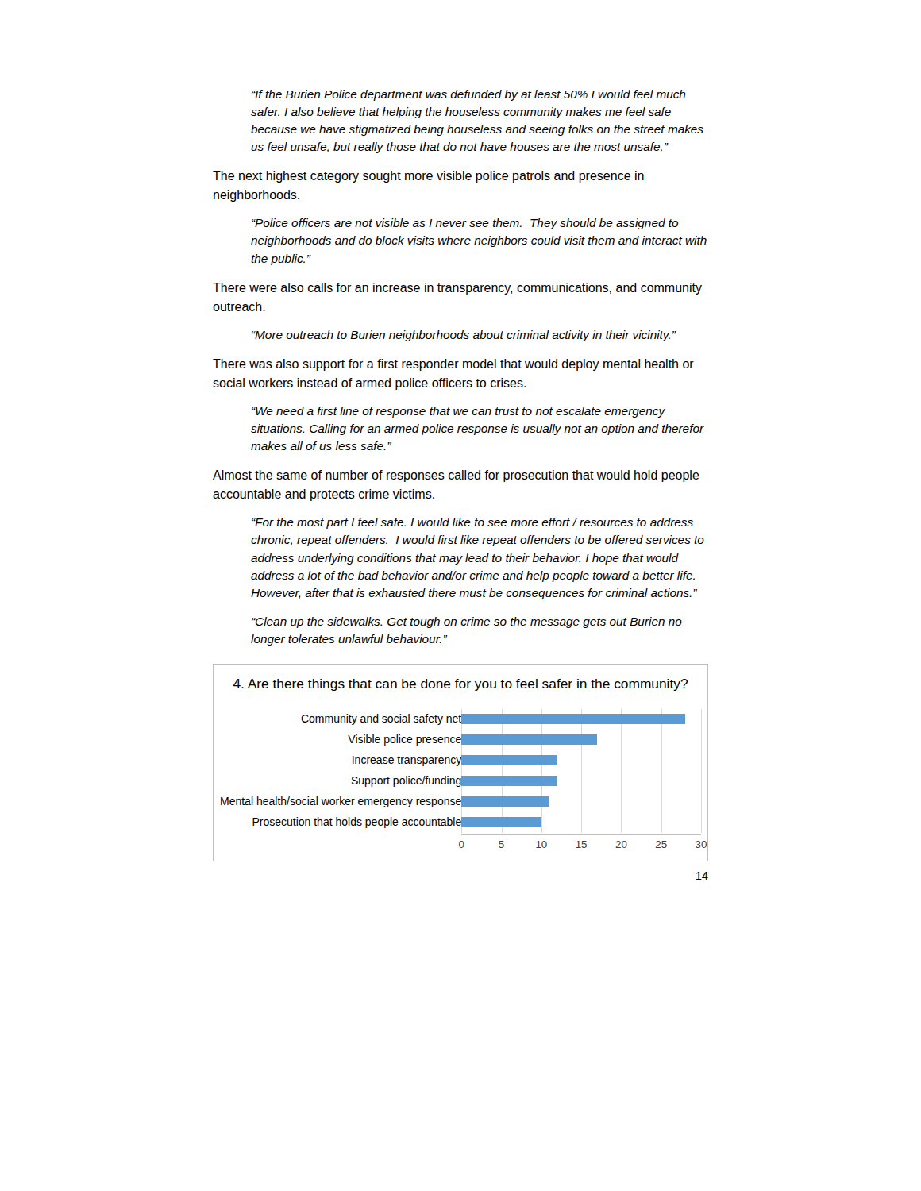“If the Burien Police department was defunded by at least 50% I would feel much safer. I also believe that helping the houseless community makes me feel safe because we have stigmatized being houseless and seeing folks on the street makes us feel unsafe, but really those that do not have houses are the most unsafe.”
The next highest category sought more visible police patrols and presence in neighborhoods.
“Police officers are not visible as I never see them. They should be assigned to neighborhoods and do block visits where neighbors could visit them and interact with the public.”
There were also calls for an increase in transparency, communications, and community outreach.
“More outreach to Burien neighborhoods about criminal activity in their vicinity.”
There was also support for a first responder model that would deploy mental health or social workers instead of armed police officers to crises.
“We need a first line of response that we can trust to not escalate emergency situations. Calling for an armed police response is usually not an option and therefor makes all of us less safe.”
Almost the same of number of responses called for prosecution that would hold people accountable and protects crime victims.
“For the most part I feel safe. I would like to see more effort / resources to address chronic, repeat offenders. I would first like repeat offenders to be offered services to address underlying conditions that may lead to their behavior. I hope that would address a lot of the bad behavior and/or crime and help people toward a better life. However, after that is exhausted there must be consequences for criminal actions.”
“Clean up the sidewalks. Get tough on crime so the message gets out Burien no longer tolerates unlawful behaviour.”
4. Are there things that can be done for you to feel safer in the community?
| Community and social safety net | |
| Visible police presence | |
| Increase transparency | |
| Support police/funding | |
| Mental health/social worker emergency response | |
| Prosecution that holds people accountable | |
| | 0 5 10 15 20 25 30 |
14